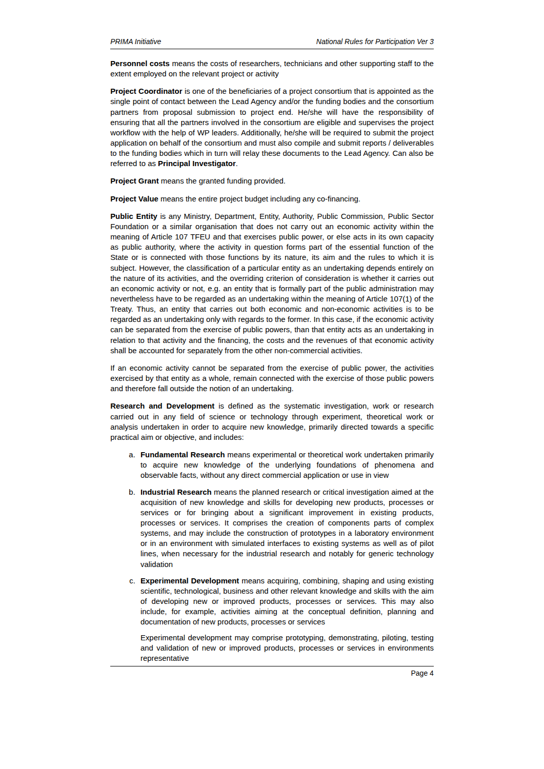PRIMA Initiative
National Rules for Participation Ver 3
Personnel costs means the costs of researchers, technicians and other supporting staff to the extent employed on the relevant project or activity
Project Coordinator is one of the beneficiaries of a project consortium that is appointed as the single point of contact between the Lead Agency and/or the funding bodies and the consortium partners from proposal submission to project end. He/she will have the responsibility of ensuring that all the partners involved in the consortium are eligible and supervises the project workflow with the help of WP leaders. Additionally, he/she will be required to submit the project application on behalf of the consortium and must also compile and submit reports / deliverables to the funding bodies which in turn will relay these documents to the Lead Agency. Can also be referred to as Principal Investigator.
Project Grant means the granted funding provided.
Project Value means the entire project budget including any co-financing.
Public Entity is any Ministry, Department, Entity, Authority, Public Commission, Public Sector Foundation or a similar organisation that does not carry out an economic activity within the meaning of Article 107 TFEU and that exercises public power, or else acts in its own capacity as public authority, where the activity in question forms part of the essential function of the State or is connected with those functions by its nature, its aim and the rules to which it is subject. However, the classification of a particular entity as an undertaking depends entirely on the nature of its activities, and the overriding criterion of consideration is whether it carries out an economic activity or not, e.g. an entity that is formally part of the public administration may nevertheless have to be regarded as an undertaking within the meaning of Article 107(1) of the Treaty. Thus, an entity that carries out both economic and non-economic activities is to be regarded as an undertaking only with regards to the former. In this case, if the economic activity can be separated from the exercise of public powers, than that entity acts as an undertaking in relation to that activity and the financing, the costs and the revenues of that economic activity shall be accounted for separately from the other non-commercial activities.
If an economic activity cannot be separated from the exercise of public power, the activities exercised by that entity as a whole, remain connected with the exercise of those public powers and therefore fall outside the notion of an undertaking.
Research and Development is defined as the systematic investigation, work or research carried out in any field of science or technology through experiment, theoretical work or analysis undertaken in order to acquire new knowledge, primarily directed towards a specific practical aim or objective, and includes:
Fundamental Research means experimental or theoretical work undertaken primarily to acquire new knowledge of the underlying foundations of phenomena and observable facts, without any direct commercial application or use in view
Industrial Research means the planned research or critical investigation aimed at the acquisition of new knowledge and skills for developing new products, processes or services or for bringing about a significant improvement in existing products, processes or services. It comprises the creation of components parts of complex systems, and may include the construction of prototypes in a laboratory environment or in an environment with simulated interfaces to existing systems as well as of pilot lines, when necessary for the industrial research and notably for generic technology validation
Experimental Development means acquiring, combining, shaping and using existing scientific, technological, business and other relevant knowledge and skills with the aim of developing new or improved products, processes or services. This may also include, for example, activities aiming at the conceptual definition, planning and documentation of new products, processes or services
Experimental development may comprise prototyping, demonstrating, piloting, testing and validation of new or improved products, processes or services in environments representative
Page 4